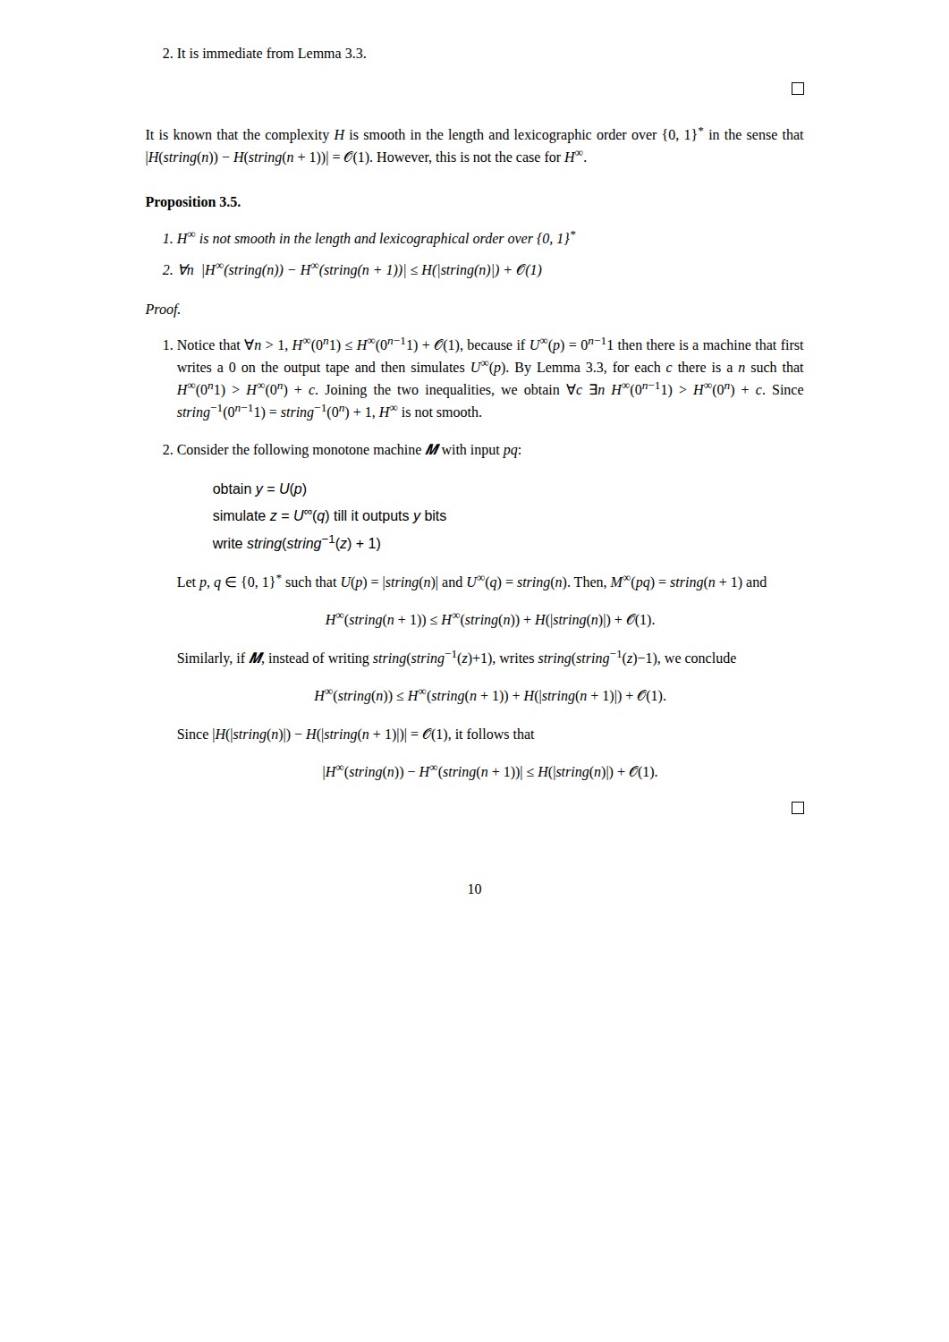It is immediate from Lemma 3.3.
It is known that the complexity H is smooth in the length and lexicographic order over {0, 1}* in the sense that |H(string(n)) − H(string(n + 1))| = 𝒪(1). However, this is not the case for H∞.
Proposition 3.5.
H∞ is not smooth in the length and lexicographical order over {0, 1}*
∀n |H∞(string(n)) − H∞(string(n + 1))| ≤ H(|string(n)|) + 𝒪(1)
Proof.
Notice that ∀n > 1, H∞(0n1) ≤ H∞(0n−11) + 𝒪(1), because if U∞(p) = 0n−11 then there is a machine that first writes a 0 on the output tape and then simulates U∞(p). By Lemma 3.3, for each c there is a n such that H∞(0n1) > H∞(0n) + c. Joining the two inequalities, we obtain ∀c ∃n H∞(0n−11) > H∞(0n) + c. Since string−1(0n−11) = string−1(0n) + 1, H∞ is not smooth.
Consider the following monotone machine 𝑴 with input pq:
obtain y = U(p)
simulate z = U∞(q) till it outputs y bits
write string(string−1(z) + 1)
Let p, q ∈ {0, 1}* such that U(p) = |string(n)| and U∞(q) = string(n). Then, M∞(pq) = string(n + 1) and
H∞(string(n + 1)) ≤ H∞(string(n)) + H(|string(n)|) + 𝒪(1).
Similarly, if 𝑴, instead of writing string(string−1(z)+1), writes string(string−1(z)−1), we conclude
H∞(string(n)) ≤ H∞(string(n + 1)) + H(|string(n + 1)|) + 𝒪(1).
Since |H(|string(n)|) − H(|string(n + 1)|)| = 𝒪(1), it follows that
|H∞(string(n)) − H∞(string(n + 1))| ≤ H(|string(n)|) + 𝒪(1).
10